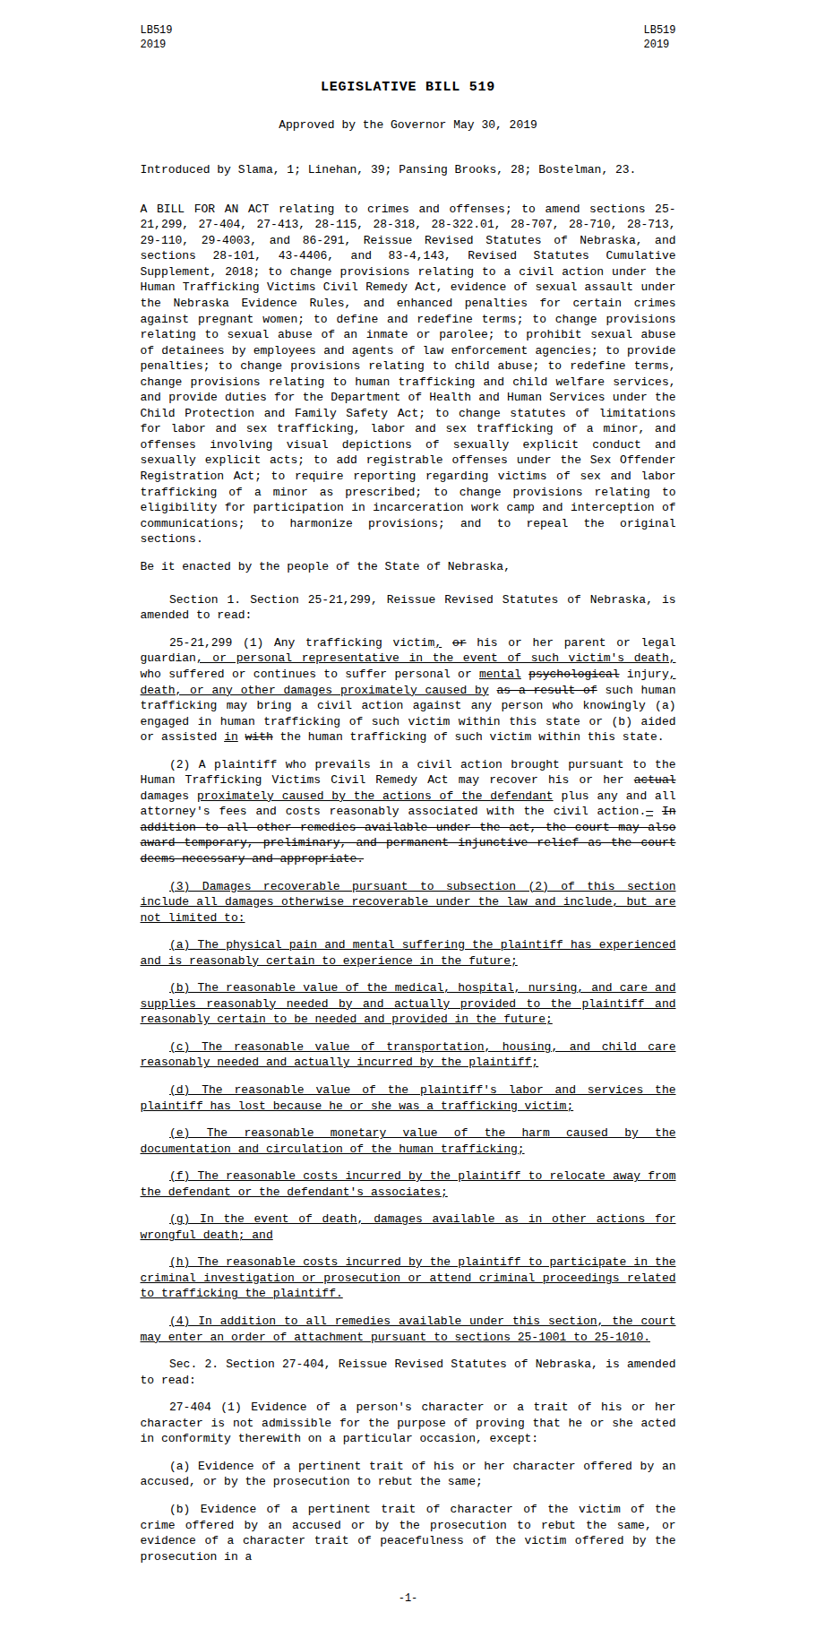LB519 2019
LB519 2019
LEGISLATIVE BILL 519
Approved by the Governor May 30, 2019
Introduced by Slama, 1; Linehan, 39; Pansing Brooks, 28; Bostelman, 23.
A BILL FOR AN ACT relating to crimes and offenses; to amend sections 25-21,299, 27-404, 27-413, 28-115, 28-318, 28-322.01, 28-707, 28-710, 28-713, 29-110, 29-4003, and 86-291, Reissue Revised Statutes of Nebraska, and sections 28-101, 43-4406, and 83-4,143, Revised Statutes Cumulative Supplement, 2018; to change provisions relating to a civil action under the Human Trafficking Victims Civil Remedy Act, evidence of sexual assault under the Nebraska Evidence Rules, and enhanced penalties for certain crimes against pregnant women; to define and redefine terms; to change provisions relating to sexual abuse of an inmate or parolee; to prohibit sexual abuse of detainees by employees and agents of law enforcement agencies; to provide penalties; to change provisions relating to child abuse; to redefine terms, change provisions relating to human trafficking and child welfare services, and provide duties for the Department of Health and Human Services under the Child Protection and Family Safety Act; to change statutes of limitations for labor and sex trafficking, labor and sex trafficking of a minor, and offenses involving visual depictions of sexually explicit conduct and sexually explicit acts; to add registrable offenses under the Sex Offender Registration Act; to require reporting regarding victims of sex and labor trafficking of a minor as prescribed; to change provisions relating to eligibility for participation in incarceration work camp and interception of communications; to harmonize provisions; and to repeal the original sections.
Be it enacted by the people of the State of Nebraska,
Section 1. Section 25-21,299, Reissue Revised Statutes of Nebraska, is amended to read:
25-21,299 (1) Any trafficking victim, or his or her parent or legal guardian, or personal representative in the event of such victim's death, who suffered or continues to suffer personal or mental psychological injury, death, or any other damages proximately caused by as a result of such human trafficking may bring a civil action against any person who knowingly (a) engaged in human trafficking of such victim within this state or (b) aided or assisted in with the human trafficking of such victim within this state.
(2) A plaintiff who prevails in a civil action brought pursuant to the Human Trafficking Victims Civil Remedy Act may recover his or her actual damages proximately caused by the actions of the defendant plus any and all attorney's fees and costs reasonably associated with the civil action.— In addition to all other remedies available under the act, the court may also award temporary, preliminary, and permanent injunctive relief as the court deems necessary and appropriate.
(3) Damages recoverable pursuant to subsection (2) of this section include all damages otherwise recoverable under the law and include, but are not limited to:
(a) The physical pain and mental suffering the plaintiff has experienced and is reasonably certain to experience in the future;
(b) The reasonable value of the medical, hospital, nursing, and care and supplies reasonably needed by and actually provided to the plaintiff and reasonably certain to be needed and provided in the future;
(c) The reasonable value of transportation, housing, and child care reasonably needed and actually incurred by the plaintiff;
(d) The reasonable value of the plaintiff's labor and services the plaintiff has lost because he or she was a trafficking victim;
(e) The reasonable monetary value of the harm caused by the documentation and circulation of the human trafficking;
(f) The reasonable costs incurred by the plaintiff to relocate away from the defendant or the defendant's associates;
(g) In the event of death, damages available as in other actions for wrongful death; and
(h) The reasonable costs incurred by the plaintiff to participate in the criminal investigation or prosecution or attend criminal proceedings related to trafficking the plaintiff.
(4) In addition to all remedies available under this section, the court may enter an order of attachment pursuant to sections 25-1001 to 25-1010.
Sec. 2. Section 27-404, Reissue Revised Statutes of Nebraska, is amended to read:
27-404 (1) Evidence of a person's character or a trait of his or her character is not admissible for the purpose of proving that he or she acted in conformity therewith on a particular occasion, except:
(a) Evidence of a pertinent trait of his or her character offered by an accused, or by the prosecution to rebut the same;
(b) Evidence of a pertinent trait of character of the victim of the crime offered by an accused or by the prosecution to rebut the same, or evidence of a character trait of peacefulness of the victim offered by the prosecution in a
-1-